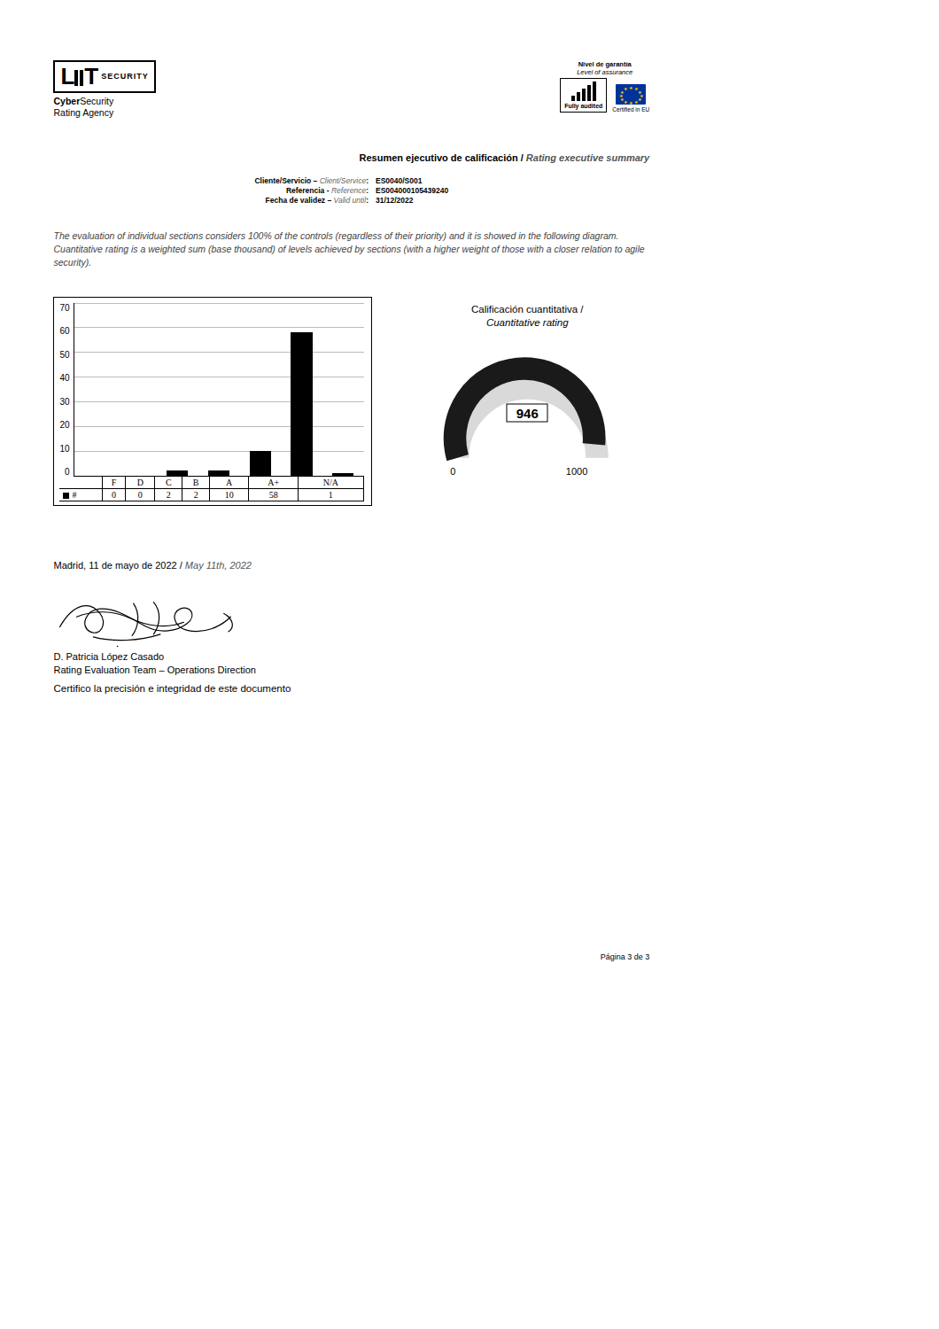L T SECURITY
Cyber Security
Rating Agency
Nivel de garantía
Level of assurance
Fully audited
★ ★ ★ ★ ★ ★ ★ ★ ★ ★ ★ ★
Certified in EU
Resumen ejecutivo de calificación / Rating executive summary
| Cliente/Servicio – Client/Service : | ES0040/S001 |
| Referencia - Reference : | ES004000105439240 |
| Fecha de validez – Valid until : | 31/12/2022 |
The evaluation of individual sections considers 100% of the controls (regardless of their priority) and it is showed in the following diagram. Cuantitative rating is a weighted sum (base thousand) of levels achieved by sections (with a higher weight of those with a closer relation to agile security).
70
60
50
40
30
20
10
0
| | F | D | C | B | A | A+ | N/A |
| # | 0 | 0 | 2 | 2 | 10 | 58 | 1 |
Calificación cuantitativa /
Cuantitative rating
946
0 1000
Madrid, 11 de mayo de 2022 / May 11th, 2022
D. Patricia López Casado
Rating Evaluation Team – Operations Direction
Certifico la precisión e integridad de este documento
Página 3 de 3